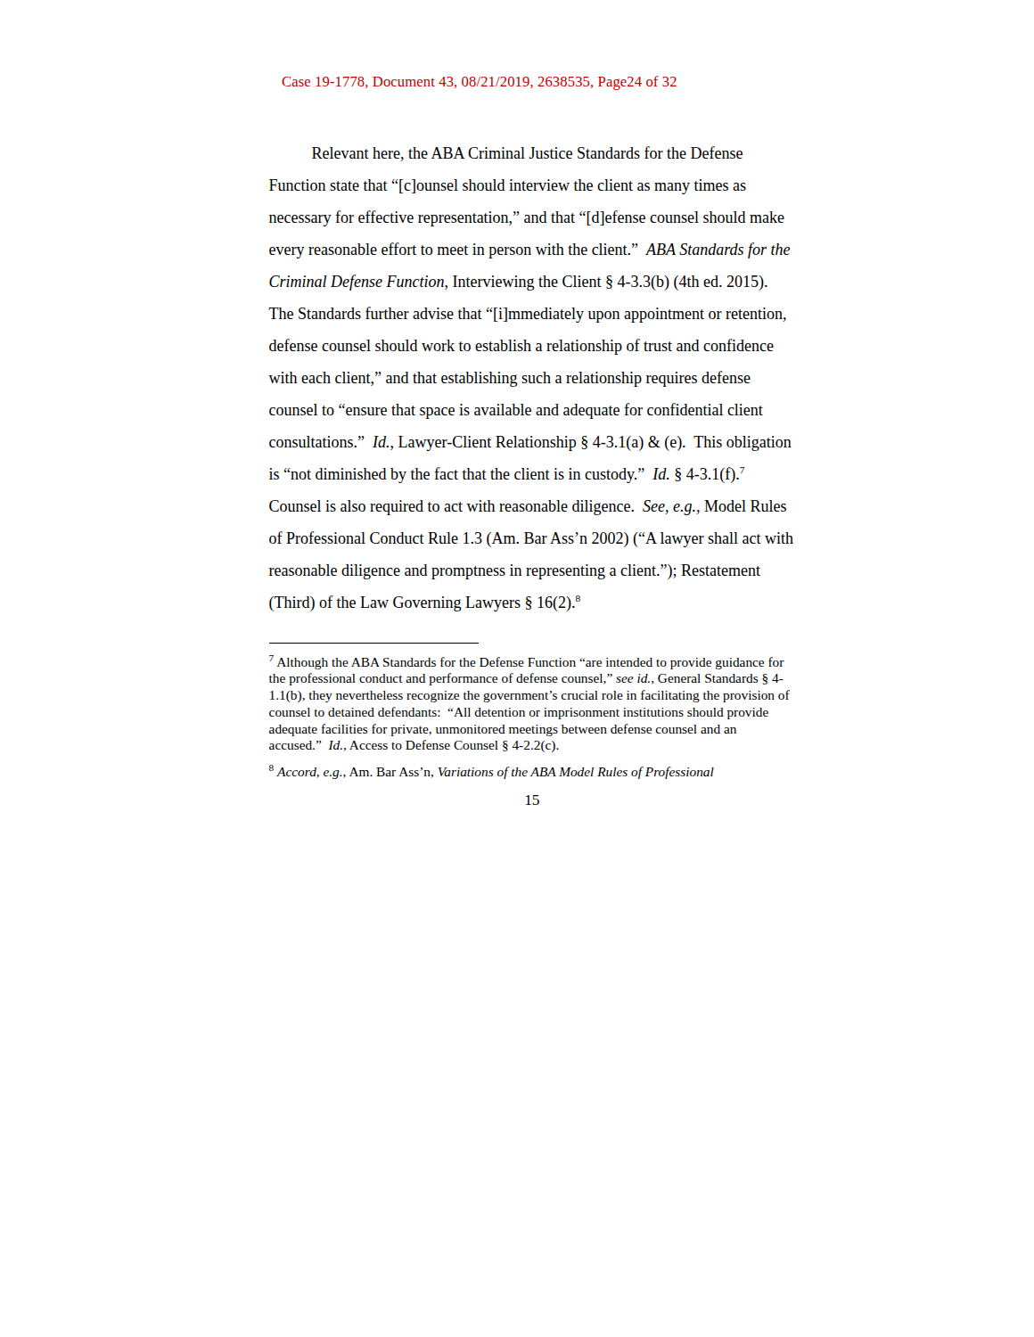Case 19-1778, Document 43, 08/21/2019, 2638535, Page24 of 32
Relevant here, the ABA Criminal Justice Standards for the Defense Function state that “[c]ounsel should interview the client as many times as necessary for effective representation,” and that “[d]efense counsel should make every reasonable effort to meet in person with the client.” ABA Standards for the Criminal Defense Function, Interviewing the Client § 4-3.3(b) (4th ed. 2015). The Standards further advise that “[i]mmediately upon appointment or retention, defense counsel should work to establish a relationship of trust and confidence with each client,” and that establishing such a relationship requires defense counsel to “ensure that space is available and adequate for confidential client consultations.” Id., Lawyer-Client Relationship § 4-3.1(a) & (e). This obligation is “not diminished by the fact that the client is in custody.” Id. § 4-3.1(f).7 Counsel is also required to act with reasonable diligence. See, e.g., Model Rules of Professional Conduct Rule 1.3 (Am. Bar Ass’n 2002) (“A lawyer shall act with reasonable diligence and promptness in representing a client.”); Restatement (Third) of the Law Governing Lawyers § 16(2).8
7 Although the ABA Standards for the Defense Function “are intended to provide guidance for the professional conduct and performance of defense counsel,” see id., General Standards § 4-1.1(b), they nevertheless recognize the government’s crucial role in facilitating the provision of counsel to detained defendants: “All detention or imprisonment institutions should provide adequate facilities for private, unmonitored meetings between defense counsel and an accused.” Id., Access to Defense Counsel § 4-2.2(c).
8 Accord, e.g., Am. Bar Ass’n, Variations of the ABA Model Rules of Professional
15